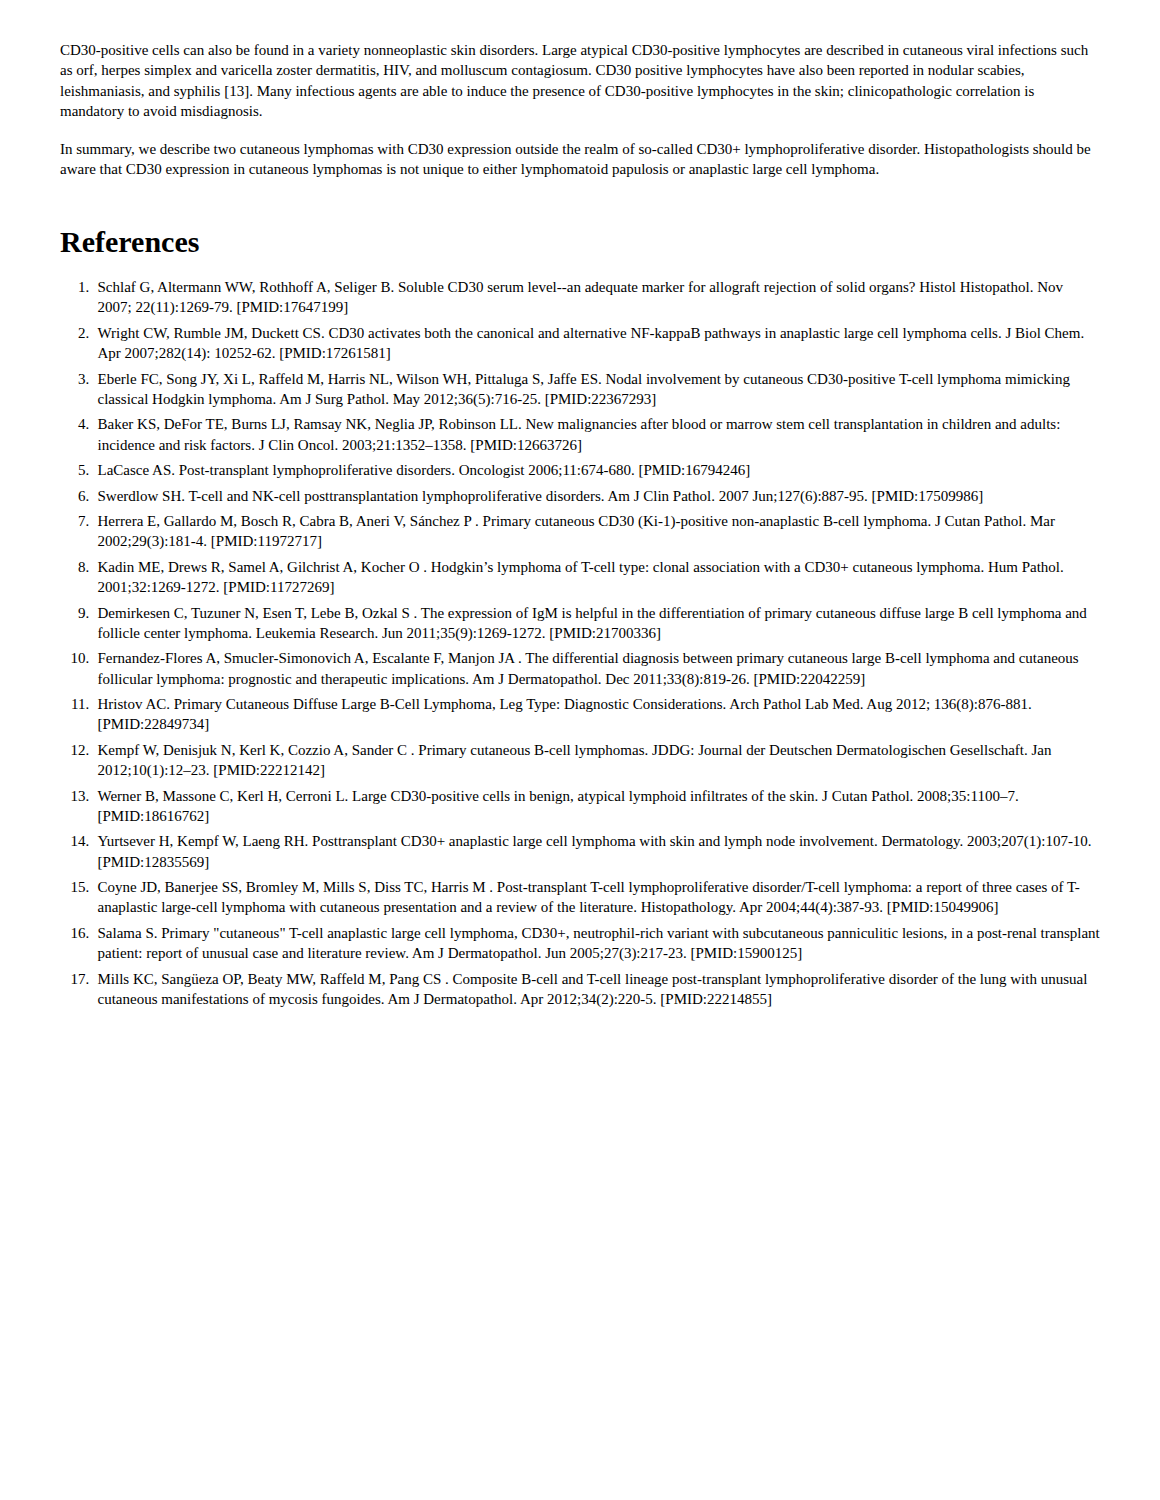CD30-positive cells can also be found in a variety nonneoplastic skin disorders. Large atypical CD30-positive lymphocytes are described in cutaneous viral infections such as orf, herpes simplex and varicella zoster dermatitis, HIV, and molluscum contagiosum. CD30 positive lymphocytes have also been reported in nodular scabies, leishmaniasis, and syphilis [13]. Many infectious agents are able to induce the presence of CD30-positive lymphocytes in the skin; clinicopathologic correlation is mandatory to avoid misdiagnosis.
In summary, we describe two cutaneous lymphomas with CD30 expression outside the realm of so-called CD30+ lymphoproliferative disorder. Histopathologists should be aware that CD30 expression in cutaneous lymphomas is not unique to either lymphomatoid papulosis or anaplastic large cell lymphoma.
References
Schlaf G, Altermann WW, Rothhoff A, Seliger B. Soluble CD30 serum level--an adequate marker for allograft rejection of solid organs? Histol Histopathol. Nov 2007; 22(11):1269-79. [PMID:17647199]
Wright CW, Rumble JM, Duckett CS. CD30 activates both the canonical and alternative NF-kappaB pathways in anaplastic large cell lymphoma cells. J Biol Chem. Apr 2007;282(14): 10252-62. [PMID:17261581]
Eberle FC, Song JY, Xi L, Raffeld M, Harris NL, Wilson WH, Pittaluga S, Jaffe ES. Nodal involvement by cutaneous CD30-positive T-cell lymphoma mimicking classical Hodgkin lymphoma. Am J Surg Pathol. May 2012;36(5):716-25. [PMID:22367293]
Baker KS, DeFor TE, Burns LJ, Ramsay NK, Neglia JP, Robinson LL. New malignancies after blood or marrow stem cell transplantation in children and adults: incidence and risk factors. J Clin Oncol. 2003;21:1352–1358. [PMID:12663726]
LaCasce AS. Post-transplant lymphoproliferative disorders. Oncologist 2006;11:674-680. [PMID:16794246]
Swerdlow SH. T-cell and NK-cell posttransplantation lymphoproliferative disorders. Am J Clin Pathol. 2007 Jun;127(6):887-95. [PMID:17509986]
Herrera E, Gallardo M, Bosch R, Cabra B, Aneri V, Sánchez P . Primary cutaneous CD30 (Ki-1)-positive non-anaplastic B-cell lymphoma. J Cutan Pathol. Mar 2002;29(3):181-4. [PMID:11972717]
Kadin ME, Drews R, Samel A, Gilchrist A, Kocher O . Hodgkin’s lymphoma of T-cell type: clonal association with a CD30+ cutaneous lymphoma. Hum Pathol. 2001;32:1269-1272. [PMID:11727269]
Demirkesen C, Tuzuner N, Esen T, Lebe B, Ozkal S . The expression of IgM is helpful in the differentiation of primary cutaneous diffuse large B cell lymphoma and follicle center lymphoma. Leukemia Research. Jun 2011;35(9):1269-1272. [PMID:21700336]
Fernandez-Flores A, Smucler-Simonovich A, Escalante F, Manjon JA . The differential diagnosis between primary cutaneous large B-cell lymphoma and cutaneous follicular lymphoma: prognostic and therapeutic implications. Am J Dermatopathol. Dec 2011;33(8):819-26. [PMID:22042259]
Hristov AC. Primary Cutaneous Diffuse Large B-Cell Lymphoma, Leg Type: Diagnostic Considerations. Arch Pathol Lab Med. Aug 2012; 136(8):876-881. [PMID:22849734]
Kempf W, Denisjuk N, Kerl K, Cozzio A, Sander C . Primary cutaneous B-cell lymphomas. JDDG: Journal der Deutschen Dermatologischen Gesellschaft. Jan 2012;10(1):12–23. [PMID:22212142]
Werner B, Massone C, Kerl H, Cerroni L. Large CD30-positive cells in benign, atypical lymphoid infiltrates of the skin. J Cutan Pathol. 2008;35:1100–7. [PMID:18616762]
Yurtsever H, Kempf W, Laeng RH. Posttransplant CD30+ anaplastic large cell lymphoma with skin and lymph node involvement. Dermatology. 2003;207(1):107-10. [PMID:12835569]
Coyne JD, Banerjee SS, Bromley M, Mills S, Diss TC, Harris M . Post-transplant T-cell lymphoproliferative disorder/T-cell lymphoma: a report of three cases of T-anaplastic large-cell lymphoma with cutaneous presentation and a review of the literature. Histopathology. Apr 2004;44(4):387-93. [PMID:15049906]
Salama S. Primary "cutaneous" T-cell anaplastic large cell lymphoma, CD30+, neutrophil-rich variant with subcutaneous panniculitic lesions, in a post-renal transplant patient: report of unusual case and literature review. Am J Dermatopathol. Jun 2005;27(3):217-23. [PMID:15900125]
Mills KC, Sangüeza OP, Beaty MW, Raffeld M, Pang CS . Composite B-cell and T-cell lineage post-transplant lymphoproliferative disorder of the lung with unusual cutaneous manifestations of mycosis fungoides. Am J Dermatopathol. Apr 2012;34(2):220-5. [PMID:22214855]